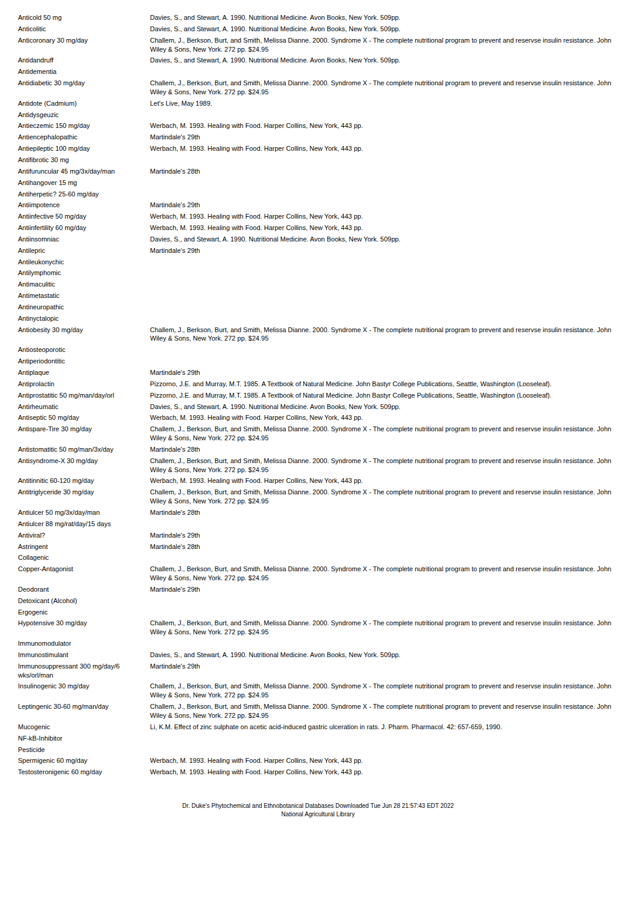| Anticold 50 mg | Davies, S., and Stewart, A. 1990. Nutritional Medicine. Avon Books, New York. 509pp. |
| Anticolitic | Davies, S., and Stewart, A. 1990. Nutritional Medicine. Avon Books, New York. 509pp. |
| Anticoronary 30 mg/day | Challem, J., Berkson, Burt, and Smith, Melissa Dianne. 2000. Syndrome X - The complete nutritional program to prevent and reservse insulin resistance. John Wiley & Sons, New York. 272 pp. $24.95 |
| Antidandruff | Davies, S., and Stewart, A. 1990. Nutritional Medicine. Avon Books, New York. 509pp. |
| Antidementia | |
| Antidiabetic 30 mg/day | Challem, J., Berkson, Burt, and Smith, Melissa Dianne. 2000. Syndrome X - The complete nutritional program to prevent and reservse insulin resistance. John Wiley & Sons, New York. 272 pp. $24.95 |
| Antidote (Cadmium) | Let's Live, May 1989. |
| Antidysgeuzic | |
| Antieczemic 150 mg/day | Werbach, M. 1993. Healing with Food. Harper Collins, New York, 443 pp. |
| Antiencephalopathic | Martindale's 29th |
| Antiepileptic 100 mg/day | Werbach, M. 1993. Healing with Food. Harper Collins, New York, 443 pp. |
| Antifibrotic 30 mg | |
| Antifuruncular 45 mg/3x/day/man | Martindale's 28th |
| Antihangover 15 mg | |
| Antiherpetic? 25-60 mg/day | |
| Antiimpotence | Martindale's 29th |
| Antiinfective 50 mg/day | Werbach, M. 1993. Healing with Food. Harper Collins, New York, 443 pp. |
| Antiinfertility 60 mg/day | Werbach, M. 1993. Healing with Food. Harper Collins, New York, 443 pp. |
| Antiinsomniac | Davies, S., and Stewart, A. 1990. Nutritional Medicine. Avon Books, New York. 509pp. |
| Antilepric | Martindale's 29th |
| Antileukonychic | |
| Antilymphomic | |
| Antimaculitic | |
| Antimetastatic | |
| Antineuropathic | |
| Antinyctalopic | |
| Antiobesity 30 mg/day | Challem, J., Berkson, Burt, and Smith, Melissa Dianne. 2000. Syndrome X - The complete nutritional program to prevent and reservse insulin resistance. John Wiley & Sons, New York. 272 pp. $24.95 |
| Antiosteoporotic | |
| Antiperiodontitic | |
| Antiplaque | Martindale's 29th |
| Antiprolactin | Pizzorno, J.E. and Murray, M.T. 1985. A Textbook of Natural Medicine. John Bastyr College Publications, Seattle, Washington (Looseleaf). |
| Antiprostatitic 50 mg/man/day/orl | Pizzorno, J.E. and Murray, M.T. 1985. A Textbook of Natural Medicine. John Bastyr College Publications, Seattle, Washington (Looseleaf). |
| Antirheumatic | Davies, S., and Stewart, A. 1990. Nutritional Medicine. Avon Books, New York. 509pp. |
| Antiseptic 50 mg/day | Werbach, M. 1993. Healing with Food. Harper Collins, New York, 443 pp. |
| Antispare-Tire 30 mg/day | Challem, J., Berkson, Burt, and Smith, Melissa Dianne. 2000. Syndrome X - The complete nutritional program to prevent and reservse insulin resistance. John Wiley & Sons, New York. 272 pp. $24.95 |
| Antistomatitic 50 mg/man/3x/day | Martindale's 28th |
| Antisyndrome-X 30 mg/day | Challem, J., Berkson, Burt, and Smith, Melissa Dianne. 2000. Syndrome X - The complete nutritional program to prevent and reservse insulin resistance. John Wiley & Sons, New York. 272 pp. $24.95 |
| Antitinnitic 60-120 mg/day | Werbach, M. 1993. Healing with Food. Harper Collins, New York, 443 pp. |
| Antitriglyceride 30 mg/day | Challem, J., Berkson, Burt, and Smith, Melissa Dianne. 2000. Syndrome X - The complete nutritional program to prevent and reservse insulin resistance. John Wiley & Sons, New York. 272 pp. $24.95 |
| Antiulcer 50 mg/3x/day/man | Martindale's 28th |
| Antiulcer 88 mg/rat/day/15 days | |
| Antiviral? | Martindale's 29th |
| Astringent | Martindale's 28th |
| Collagenic | |
| Copper-Antagonist | Challem, J., Berkson, Burt, and Smith, Melissa Dianne. 2000. Syndrome X - The complete nutritional program to prevent and reservse insulin resistance. John Wiley & Sons, New York. 272 pp. $24.95 |
| Deodorant | Martindale's 29th |
| Detoxicant (Alcohol) | |
| Ergogenic | |
| Hypotensive 30 mg/day | Challem, J., Berkson, Burt, and Smith, Melissa Dianne. 2000. Syndrome X - The complete nutritional program to prevent and reservse insulin resistance. John Wiley & Sons, New York. 272 pp. $24.95 |
| Immunomodulator | |
| Immunostimulant | Davies, S., and Stewart, A. 1990. Nutritional Medicine. Avon Books, New York. 509pp. |
| Immunosuppressant 300 mg/day/6 wks/orl/man | Martindale's 29th |
| Insulinogenic 30 mg/day | Challem, J., Berkson, Burt, and Smith, Melissa Dianne. 2000. Syndrome X - The complete nutritional program to prevent and reservse insulin resistance. John Wiley & Sons, New York. 272 pp. $24.95 |
| Leptingenic 30-60 mg/man/day | Challem, J., Berkson, Burt, and Smith, Melissa Dianne. 2000. Syndrome X - The complete nutritional program to prevent and reservse insulin resistance. John Wiley & Sons, New York. 272 pp. $24.95 |
| Mucogenic | Li, K.M. Effect of zinc sulphate on acetic acid-induced gastric ulceration in rats. J. Pharm. Pharmacol. 42: 657-659, 1990. |
| NF-kB-Inhibitor | |
| Pesticide | |
| Spermigenic 60 mg/day | Werbach, M. 1993. Healing with Food. Harper Collins, New York, 443 pp. |
| Testosteronigenic 60 mg/day | Werbach, M. 1993. Healing with Food. Harper Collins, New York, 443 pp. |
Dr. Duke's Phytochemical and Ethnobotanical Databases Downloaded Tue Jun 28 21:57:43 EDT 2022
National Agricultural Library